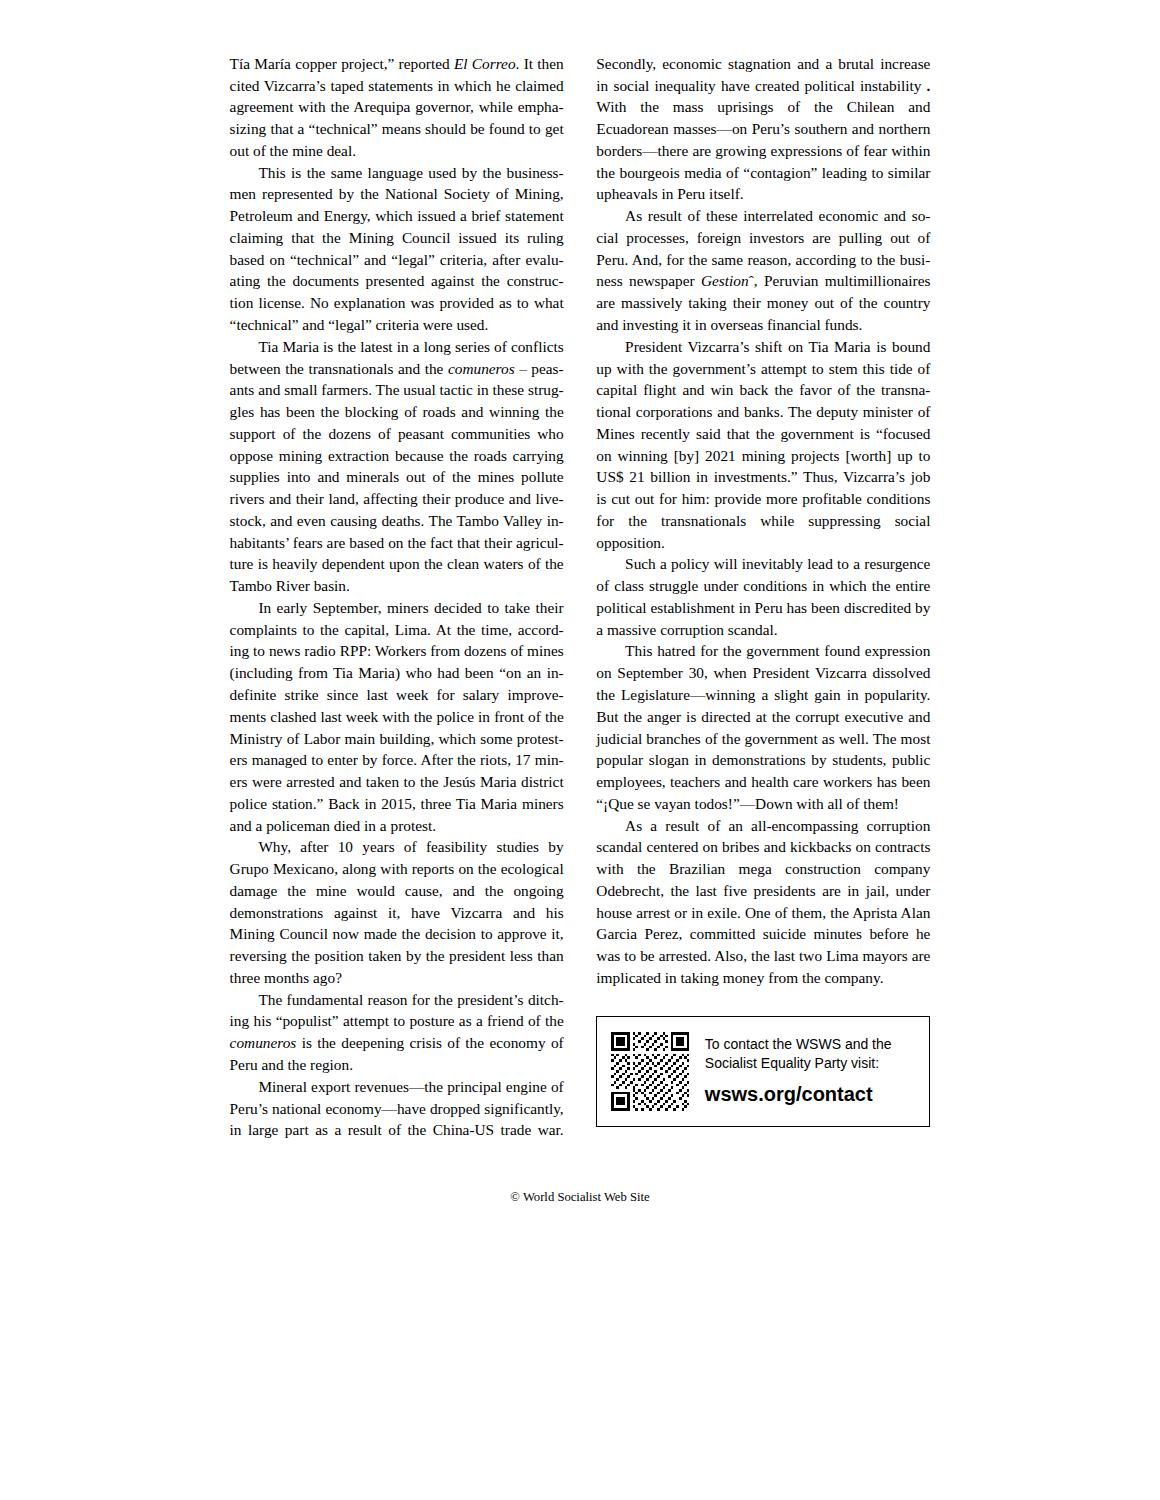Tía María copper project,” reported El Correo. It then cited Vizcarra’s taped statements in which he claimed agreement with the Arequipa governor, while emphasizing that a “technical” means should be found to get out of the mine deal.
This is the same language used by the businessmen represented by the National Society of Mining, Petroleum and Energy, which issued a brief statement claiming that the Mining Council issued its ruling based on “technical” and “legal” criteria, after evaluating the documents presented against the construction license. No explanation was provided as to what “technical” and “legal” criteria were used.
Tia Maria is the latest in a long series of conflicts between the transnationals and the comuneros – peasants and small farmers. The usual tactic in these struggles has been the blocking of roads and winning the support of the dozens of peasant communities who oppose mining extraction because the roads carrying supplies into and minerals out of the mines pollute rivers and their land, affecting their produce and livestock, and even causing deaths. The Tambo Valley inhabitants’ fears are based on the fact that their agriculture is heavily dependent upon the clean waters of the Tambo River basin.
In early September, miners decided to take their complaints to the capital, Lima. At the time, according to news radio RPP: Workers from dozens of mines (including from Tia Maria) who had been “on an indefinite strike since last week for salary improvements clashed last week with the police in front of the Ministry of Labor main building, which some protesters managed to enter by force. After the riots, 17 miners were arrested and taken to the Jesús Maria district police station.” Back in 2015, three Tia Maria miners and a policeman died in a protest.
Why, after 10 years of feasibility studies by Grupo Mexicano, along with reports on the ecological damage the mine would cause, and the ongoing demonstrations against it, have Vizcarra and his Mining Council now made the decision to approve it, reversing the position taken by the president less than three months ago?
The fundamental reason for the president’s ditching his “populist” attempt to posture as a friend of the comuneros is the deepening crisis of the economy of Peru and the region.
Mineral export revenues—the principal engine of Peru’s national economy—have dropped significantly, in large part as a result of the China-US trade war. Secondly, economic stagnation and a brutal increase in social inequality have created political instability . With the mass uprisings of the Chilean and Ecuadorean masses—on Peru’s southern and northern borders—there are growing expressions of fear within the bourgeois media of “contagion” leading to similar upheavals in Peru itself.
As result of these interrelated economic and social processes, foreign investors are pulling out of Peru. And, for the same reason, according to the business newspaper Gestionˆ, Peruvian multimillionaires are massively taking their money out of the country and investing it in overseas financial funds.
President Vizcarra’s shift on Tia Maria is bound up with the government’s attempt to stem this tide of capital flight and win back the favor of the transnational corporations and banks. The deputy minister of Mines recently said that the government is “focused on winning [by] 2021 mining projects [worth] up to US$ 21 billion in investments.” Thus, Vizcarra’s job is cut out for him: provide more profitable conditions for the transnationals while suppressing social opposition.
Such a policy will inevitably lead to a resurgence of class struggle under conditions in which the entire political establishment in Peru has been discredited by a massive corruption scandal.
This hatred for the government found expression on September 30, when President Vizcarra dissolved the Legislature—winning a slight gain in popularity. But the anger is directed at the corrupt executive and judicial branches of the government as well. The most popular slogan in demonstrations by students, public employees, teachers and health care workers has been “¡Que se vayan todos!”—Down with all of them!
As a result of an all-encompassing corruption scandal centered on bribes and kickbacks on contracts with the Brazilian mega construction company Odebrecht, the last five presidents are in jail, under house arrest or in exile. One of them, the Aprista Alan Garcia Perez, committed suicide minutes before he was to be arrested. Also, the last two Lima mayors are implicated in taking money from the company.
To contact the WSWS and the
Socialist Equality Party visit: wsws.org/contact
© World Socialist Web Site